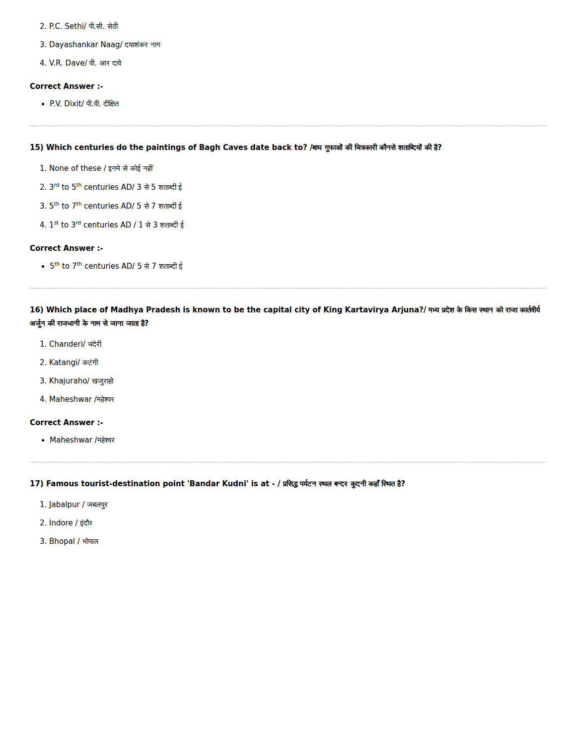2. P.C. Sethi/ पी.सी. सेठी
3. Dayashankar Naag/ दयाशंकर नाग
4. V.R. Dave/ वी. आर दावे
Correct Answer :-
P.V. Dixit/ पी.वी. दीक्षित
15) Which centuries do the paintings of Bagh Caves date back to? /बाघ गुफाओं की चित्रकारी कौनसे शताब्दियों की है?
1. None of these / इनमे से कोई नहीं
2. 3rd to 5th centuries AD/ 3 से 5 शताब्दी ई
3. 5th to 7th centuries AD/ 5 से 7 शताब्दी ई
4. 1st to 3rd centuries AD / 1 से 3 शताब्दी ई
Correct Answer :-
5th to 7th centuries AD/ 5 से 7 शताब्दी ई
16) Which place of Madhya Pradesh is known to be the capital city of King Kartavirya Arjuna?/ मध्य प्रदेश के किस स्थान को राजा कार्तवीर्य अर्जुन की राजधानी के नाम से जाना जाता है?
1. Chanderi/ चंदेरी
2. Katangi/ कटंगी
3. Khajuraho/ खजुराहो
4. Maheshwar /महेश्वर
Correct Answer :-
Maheshwar /महेश्वर
17) Famous tourist-destination point 'Bandar Kudni' is at - / प्रसिद्ध पर्यटन स्थल बन्दर कुदनी कहाँ स्थित है?
1. Jabalpur / जबलपुर
2. Indore / इंदौर
3. Bhopal / भोपाल